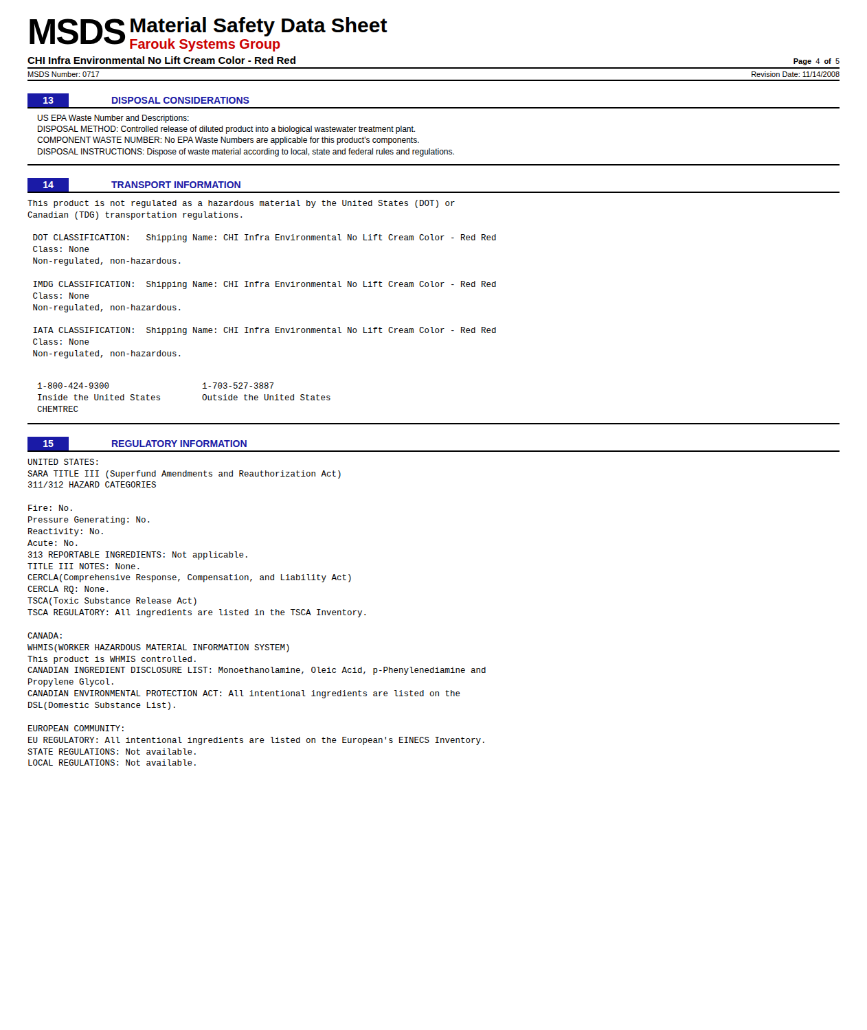MSDS
Material Safety Data Sheet
Farouk Systems Group
CHI Infra Environmental No Lift Cream Color - Red Red
Page 4 of 5
MSDS Number: 0717
Revision Date: 11/14/2008
13
DISPOSAL CONSIDERATIONS
US EPA Waste Number and Descriptions:
DISPOSAL METHOD: Controlled release of diluted product into a biological wastewater treatment plant.
COMPONENT WASTE NUMBER: No EPA Waste Numbers are applicable for this product's components.
DISPOSAL INSTRUCTIONS: Dispose of waste material according to local, state and federal rules and regulations.
14
TRANSPORT INFORMATION
This product is not regulated as a hazardous material by the United States (DOT) or Canadian (TDG) transportation regulations. DOT CLASSIFICATION: Shipping Name: CHI Infra Environmental No Lift Cream Color - Red Red Class: None Non-regulated, non-hazardous. IMDG CLASSIFICATION: Shipping Name: CHI Infra Environmental No Lift Cream Color - Red Red Class: None Non-regulated, non-hazardous. IATA CLASSIFICATION: Shipping Name: CHI Infra Environmental No Lift Cream Color - Red Red Class: None Non-regulated, non-hazardous.
1-800-424-9300 1-703-527-3887 Inside the United States Outside the United States CHEMTREC
15
REGULATORY INFORMATION
UNITED STATES: SARA TITLE III (Superfund Amendments and Reauthorization Act) 311/312 HAZARD CATEGORIES Fire: No. Pressure Generating: No. Reactivity: No. Acute: No. 313 REPORTABLE INGREDIENTS: Not applicable. TITLE III NOTES: None. CERCLA(Comprehensive Response, Compensation, and Liability Act) CERCLA RQ: None. TSCA(Toxic Substance Release Act) TSCA REGULATORY: All ingredients are listed in the TSCA Inventory. CANADA: WHMIS(WORKER HAZARDOUS MATERIAL INFORMATION SYSTEM) This product is WHMIS controlled. CANADIAN INGREDIENT DISCLOSURE LIST: Monoethanolamine, Oleic Acid, p-Phenylenediamine and Propylene Glycol. CANADIAN ENVIRONMENTAL PROTECTION ACT: All intentional ingredients are listed on the DSL(Domestic Substance List). EUROPEAN COMMUNITY: EU REGULATORY: All intentional ingredients are listed on the European's EINECS Inventory. STATE REGULATIONS: Not available. LOCAL REGULATIONS: Not available.